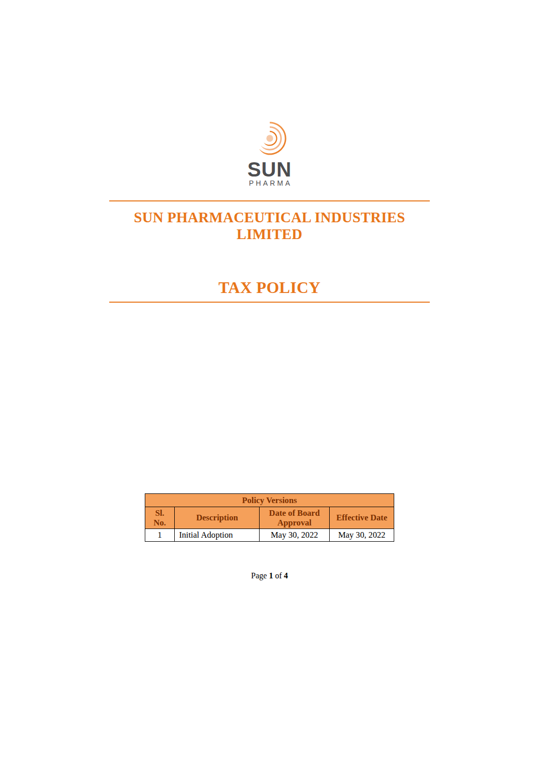SUN
PHARMA
SUN PHARMACEUTICAL INDUSTRIES LIMITED
TAX POLICY
| Policy Versions |
| --- |
| Sl. No. | Description | Date of Board Approval | Effective Date |
| 1 | Initial Adoption | May 30, 2022 | May 30, 2022 |
Page 1 of 4